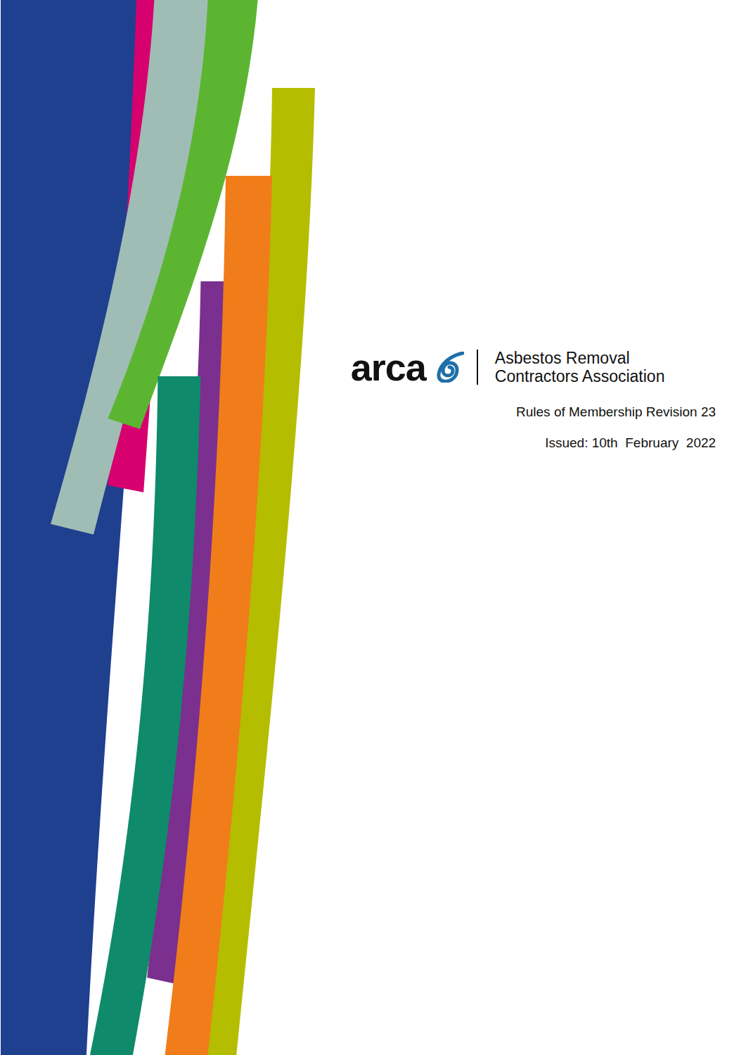arca Asbestos Removal
Contractors Association
Rules of Membership Revision 23
Issued: 10th February 2022